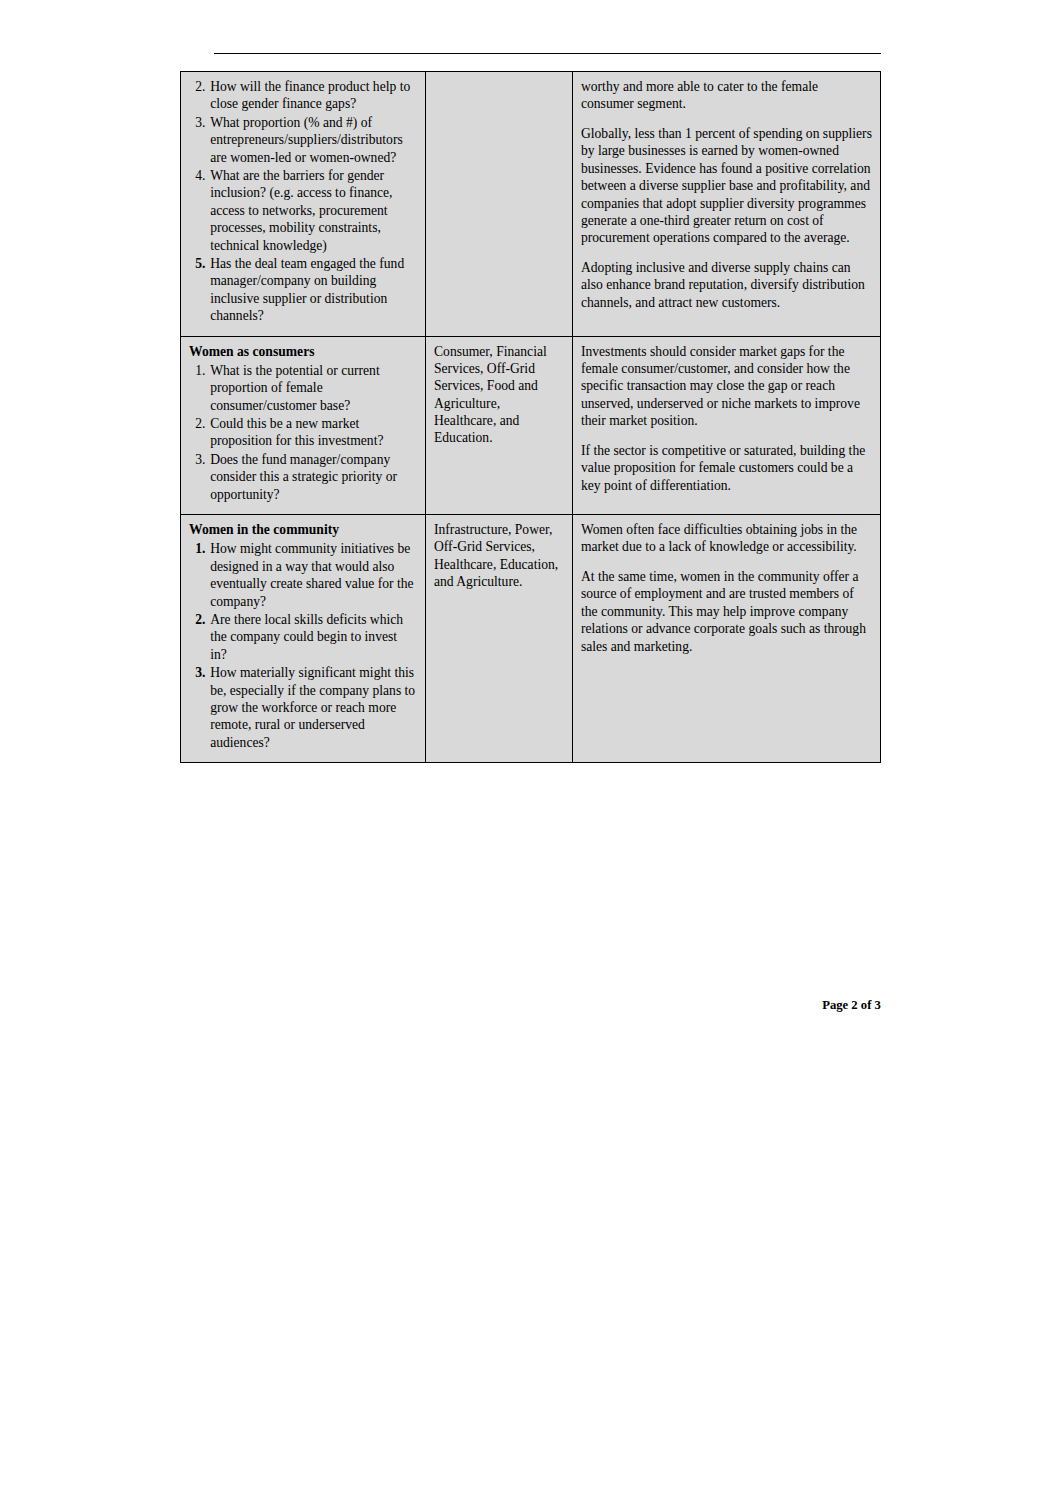| How will the finance product help to close gender finance gaps? What proportion (% and #) of entrepreneurs/suppliers/distributors are women-led or women-owned? What are the barriers for gender inclusion? (e.g. access to finance, access to networks, procurement processes, mobility constraints, technical knowledge) Has the deal team engaged the fund manager/company on building inclusive supplier or distribution channels? | | worthy and more able to cater to the female consumer segment. Globally, less than 1 percent of spending on suppliers by large businesses is earned by women-owned businesses. Evidence has found a positive correlation between a diverse supplier base and profitability, and companies that adopt supplier diversity programmes generate a one-third greater return on cost of procurement operations compared to the average. Adopting inclusive and diverse supply chains can also enhance brand reputation, diversify distribution channels, and attract new customers. |
| Women as consumers What is the potential or current proportion of female consumer/customer base? Could this be a new market proposition for this investment? Does the fund manager/company consider this a strategic priority or opportunity? | Consumer, Financial Services, Off-Grid Services, Food and Agriculture, Healthcare, and Education. | Investments should consider market gaps for the female consumer/customer, and consider how the specific transaction may close the gap or reach unserved, underserved or niche markets to improve their market position. If the sector is competitive or saturated, building the value proposition for female customers could be a key point of differentiation. |
| Women in the community How might community initiatives be designed in a way that would also eventually create shared value for the company? Are there local skills deficits which the company could begin to invest in? How materially significant might this be, especially if the company plans to grow the workforce or reach more remote, rural or underserved audiences? | Infrastructure, Power, Off-Grid Services, Healthcare, Education, and Agriculture. | Women often face difficulties obtaining jobs in the market due to a lack of knowledge or accessibility. At the same time, women in the community offer a source of employment and are trusted members of the community. This may help improve company relations or advance corporate goals such as through sales and marketing. |
Page 2 of 3